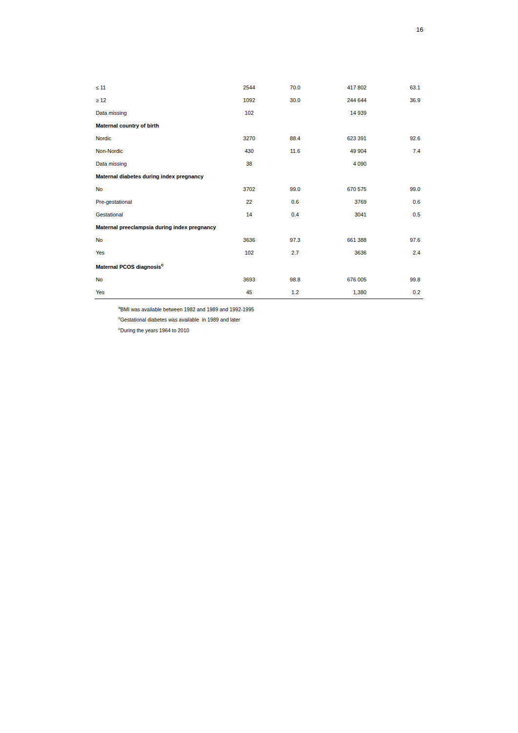16
| ≤ 11 | 2544 | 70.0 | 417 802 | 63.1 |
| ≥ 12 | 1092 | 30.0 | 244 644 | 36.9 |
| Data missing | 102 | | 14 939 | |
| Maternal country of birth | | | | |
| Nordic | 3270 | 88.4 | 623 391 | 92.6 |
| Non-Nordic | 430 | 11.6 | 49 904 | 7.4 |
| Data missing | 38 | | 4 090 | |
| Maternal diabetes during index pregnancy | | | | |
| No | 3702 | 99.0 | 670 575 | 99.0 |
| Pre-gestational | 22 | 0.6 | 3769 | 0.6 |
| Gestational | 14 | 0.4 | 3041 | 0.5 |
| Maternal preeclampsia during index pregnancy | | | | |
| No | 3636 | 97.3 | 661 388 | 97.6 |
| Yes | 102 | 2.7 | 3636 | 2.4 |
| Maternal PCOS diagnosis c | | | | |
| No | 3693 | 98.8 | 676 005 | 99.8 |
| Yes | 45 | 1.2 | 1,380 | 0.2 |
aBMI was available between 1982 and 1989 and 1992-1995
cGestational diabetes was available in 1989 and later
cDuring the years 1964 to 2010